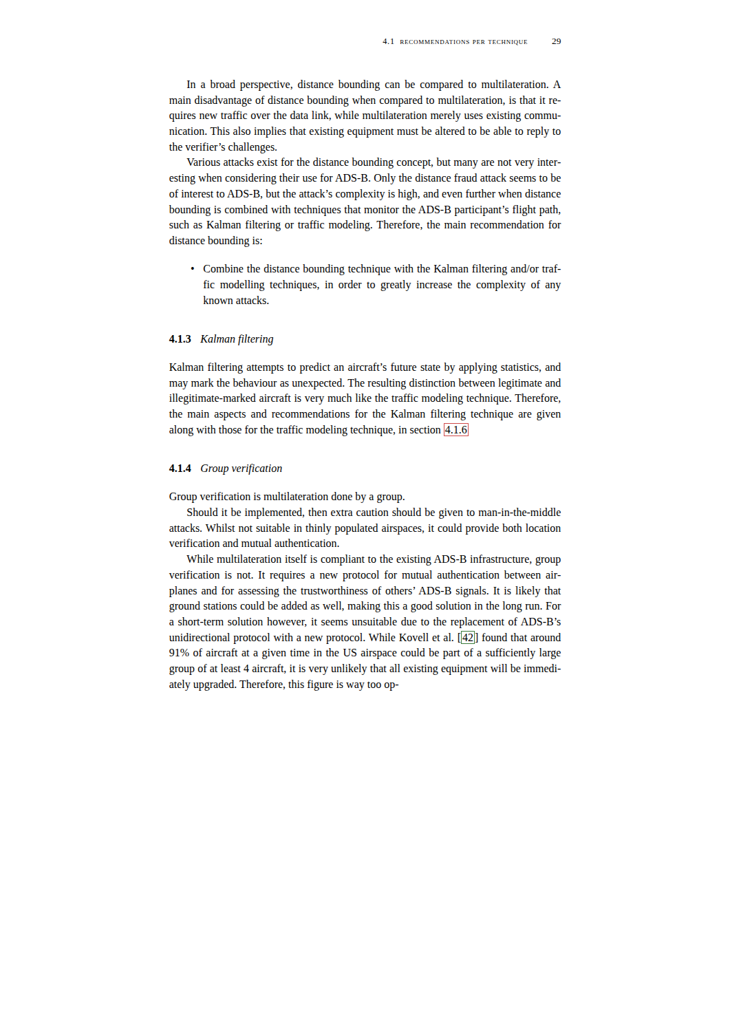4.1 recommendations per technique 29
In a broad perspective, distance bounding can be compared to multilateration. A main disadvantage of distance bounding when compared to multilateration, is that it requires new traffic over the data link, while multilateration merely uses existing communication. This also implies that existing equipment must be altered to be able to reply to the verifier’s challenges.
Various attacks exist for the distance bounding concept, but many are not very interesting when considering their use for ADS-B. Only the distance fraud attack seems to be of interest to ADS-B, but the attack’s complexity is high, and even further when distance bounding is combined with techniques that monitor the ADS-B participant’s flight path, such as Kalman filtering or traffic modeling. Therefore, the main recommendation for distance bounding is:
Combine the distance bounding technique with the Kalman filtering and/or traffic modelling techniques, in order to greatly increase the complexity of any known attacks.
4.1.3 Kalman filtering
Kalman filtering attempts to predict an aircraft’s future state by applying statistics, and may mark the behaviour as unexpected. The resulting distinction between legitimate and illegitimate-marked aircraft is very much like the traffic modeling technique. Therefore, the main aspects and recommendations for the Kalman filtering technique are given along with those for the traffic modeling technique, in section 4.1.6
4.1.4 Group verification
Group verification is multilateration done by a group.
Should it be implemented, then extra caution should be given to man-in-the-middle attacks. Whilst not suitable in thinly populated airspaces, it could provide both location verification and mutual authentication.
While multilateration itself is compliant to the existing ADS-B infrastructure, group verification is not. It requires a new protocol for mutual authentication between airplanes and for assessing the trustworthiness of others’ ADS-B signals. It is likely that ground stations could be added as well, making this a good solution in the long run. For a short-term solution however, it seems unsuitable due to the replacement of ADS-B’s unidirectional protocol with a new protocol. While Kovell et al. [42] found that around 91% of aircraft at a given time in the US airspace could be part of a sufficiently large group of at least 4 aircraft, it is very unlikely that all existing equipment will be immediately upgraded. Therefore, this figure is way too op-